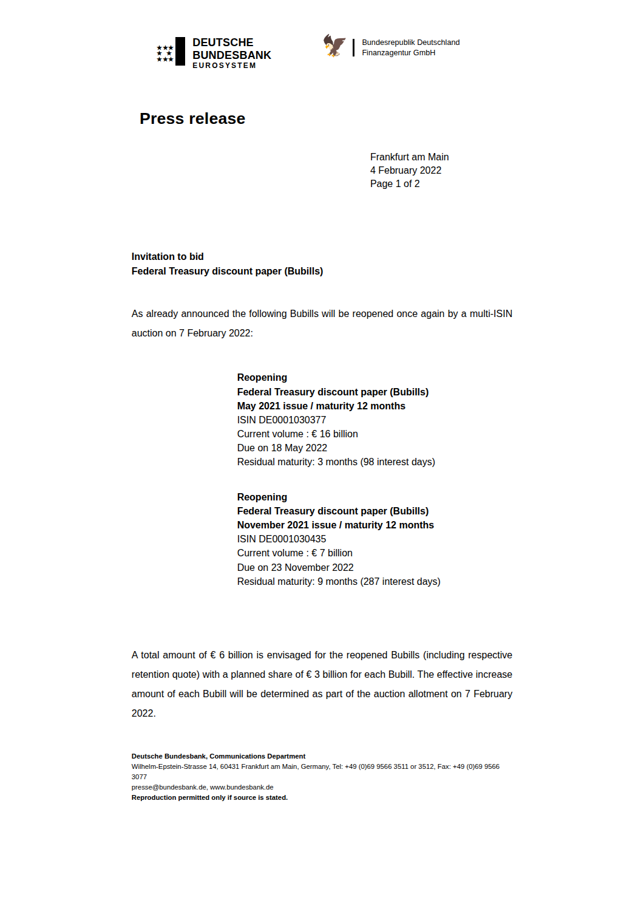★★★
★ ★
★★★
DEUTSCHE
BUNDESBANKEUROSYSTEM
🦅
Bundesrepublik Deutschland
Finanzagentur GmbH
Press release
Frankfurt am Main
4 February 2022
Page 1 of 2
Invitation to bid
Federal Treasury discount paper (Bubills)
As already announced the following Bubills will be reopened once again by a multi-ISIN auction on 7 February 2022:
Reopening
Federal Treasury discount paper (Bubills)
May 2021 issue / maturity 12 months
ISIN DE0001030377
Current volume : € 16 billion
Due on 18 May 2022
Residual maturity: 3 months (98 interest days)
Reopening
Federal Treasury discount paper (Bubills)
November 2021 issue / maturity 12 months
ISIN DE0001030435
Current volume : € 7 billion
Due on 23 November 2022
Residual maturity: 9 months (287 interest days)
A total amount of € 6 billion is envisaged for the reopened Bubills (including respective retention quote) with a planned share of € 3 billion for each Bubill. The effective increase amount of each Bubill will be determined as part of the auction allotment on 7 February 2022.
Deutsche Bundesbank, Communications Department
Wilhelm-Epstein-Strasse 14, 60431 Frankfurt am Main, Germany, Tel: +49 (0)69 9566 3511 or 3512, Fax: +49 (0)69 9566 3077
presse@bundesbank.de, www.bundesbank.de
Reproduction permitted only if source is stated.